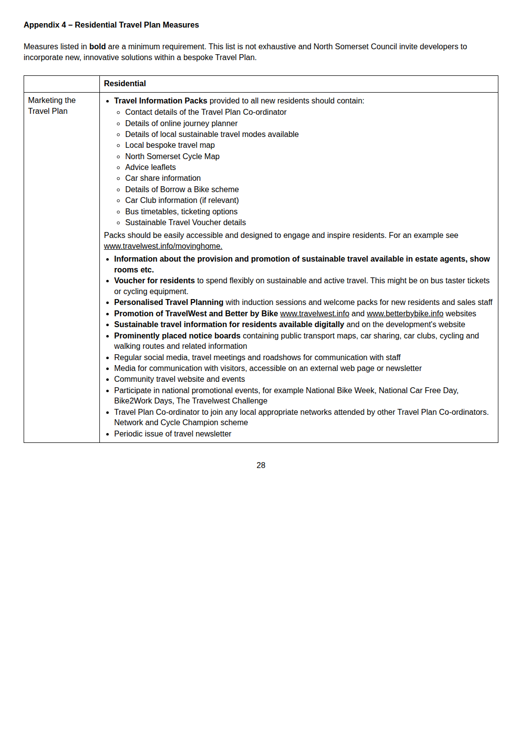Appendix 4 – Residential Travel Plan Measures
Measures listed in bold are a minimum requirement. This list is not exhaustive and North Somerset Council invite developers to incorporate new, innovative solutions within a bespoke Travel Plan.
| | Residential |
| --- | --- |
| Marketing the Travel Plan | Travel Information Packs provided to all new residents should contain: Contact details of the Travel Plan Co-ordinator Details of online journey planner Details of local sustainable travel modes available Local bespoke travel map North Somerset Cycle Map Advice leaflets Car share information Details of Borrow a Bike scheme Car Club information (if relevant) Bus timetables, ticketing options Sustainable Travel Voucher details Packs should be easily accessible and designed to engage and inspire residents. For an example see www.travelwest.info/movinghome. Information about the provision and promotion of sustainable travel available in estate agents, show rooms etc. Voucher for residents to spend flexibly on sustainable and active travel. This might be on bus taster tickets or cycling equipment. Personalised Travel Planning with induction sessions and welcome packs for new residents and sales staff Promotion of TravelWest and Better by Bike www.travelwest.info and www.betterbybike.info websites Sustainable travel information for residents available digitally and on the development's website Prominently placed notice boards containing public transport maps, car sharing, car clubs, cycling and walking routes and related information Regular social media, travel meetings and roadshows for communication with staff Media for communication with visitors, accessible on an external web page or newsletter Community travel website and events Participate in national promotional events, for example National Bike Week, National Car Free Day, Bike2Work Days, The Travelwest Challenge Travel Plan Co-ordinator to join any local appropriate networks attended by other Travel Plan Co-ordinators. Network and Cycle Champion scheme Periodic issue of travel newsletter |
28